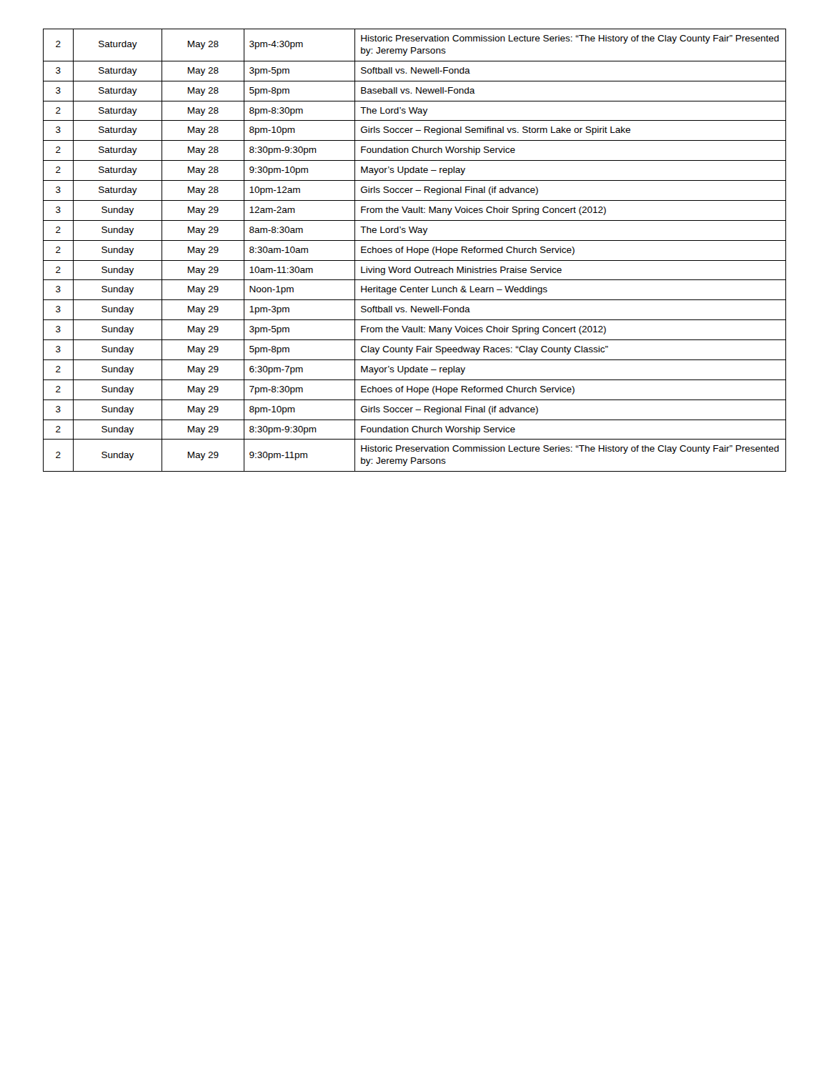| 2 | Saturday | May 28 | 3pm-4:30pm | Historic Preservation Commission Lecture Series: “The History of the Clay County Fair” Presented by: Jeremy Parsons |
| 3 | Saturday | May 28 | 3pm-5pm | Softball vs. Newell-Fonda |
| 3 | Saturday | May 28 | 5pm-8pm | Baseball vs. Newell-Fonda |
| 2 | Saturday | May 28 | 8pm-8:30pm | The Lord’s Way |
| 3 | Saturday | May 28 | 8pm-10pm | Girls Soccer – Regional Semifinal vs. Storm Lake or Spirit Lake |
| 2 | Saturday | May 28 | 8:30pm-9:30pm | Foundation Church Worship Service |
| 2 | Saturday | May 28 | 9:30pm-10pm | Mayor’s Update – replay |
| 3 | Saturday | May 28 | 10pm-12am | Girls Soccer – Regional Final (if advance) |
| 3 | Sunday | May 29 | 12am-2am | From the Vault: Many Voices Choir Spring Concert (2012) |
| 2 | Sunday | May 29 | 8am-8:30am | The Lord’s Way |
| 2 | Sunday | May 29 | 8:30am-10am | Echoes of Hope (Hope Reformed Church Service) |
| 2 | Sunday | May 29 | 10am-11:30am | Living Word Outreach Ministries Praise Service |
| 3 | Sunday | May 29 | Noon-1pm | Heritage Center Lunch & Learn – Weddings |
| 3 | Sunday | May 29 | 1pm-3pm | Softball vs. Newell-Fonda |
| 3 | Sunday | May 29 | 3pm-5pm | From the Vault: Many Voices Choir Spring Concert (2012) |
| 3 | Sunday | May 29 | 5pm-8pm | Clay County Fair Speedway Races: “Clay County Classic” |
| 2 | Sunday | May 29 | 6:30pm-7pm | Mayor’s Update – replay |
| 2 | Sunday | May 29 | 7pm-8:30pm | Echoes of Hope (Hope Reformed Church Service) |
| 3 | Sunday | May 29 | 8pm-10pm | Girls Soccer – Regional Final (if advance) |
| 2 | Sunday | May 29 | 8:30pm-9:30pm | Foundation Church Worship Service |
| 2 | Sunday | May 29 | 9:30pm-11pm | Historic Preservation Commission Lecture Series: “The History of the Clay County Fair” Presented by: Jeremy Parsons |